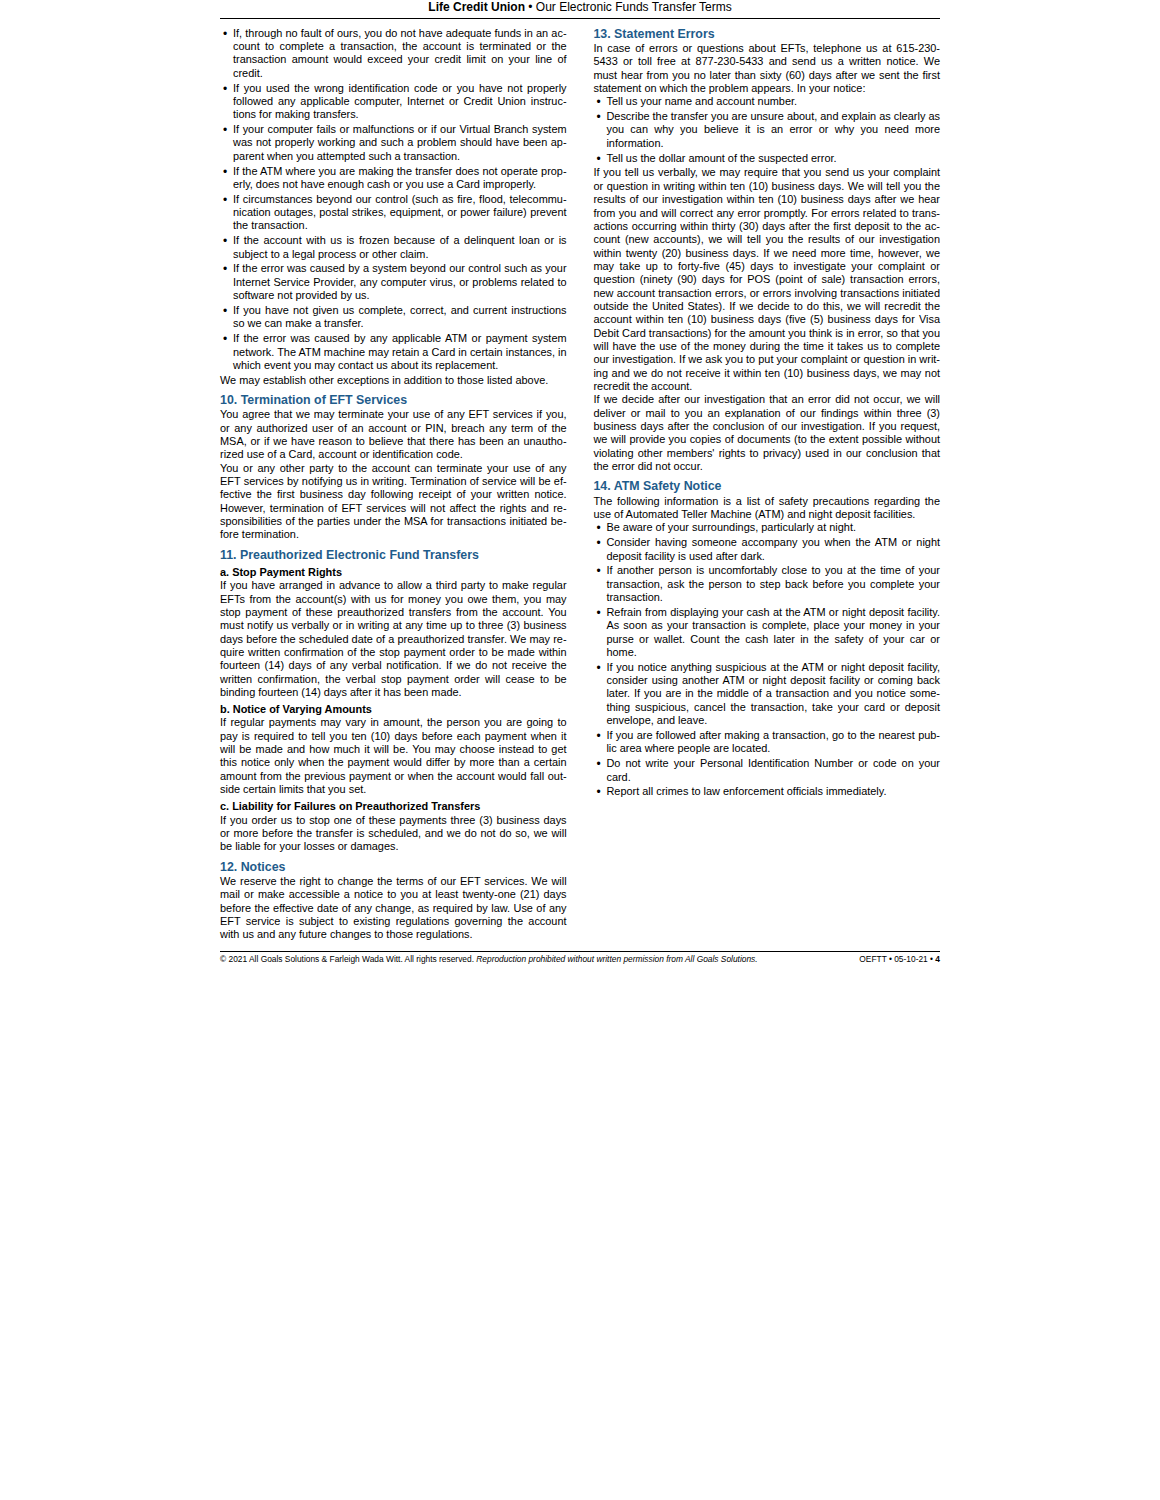Life Credit Union • Our Electronic Funds Transfer Terms
If, through no fault of ours, you do not have adequate funds in an account to complete a transaction, the account is terminated or the transaction amount would exceed your credit limit on your line of credit.
If you used the wrong identification code or you have not properly followed any applicable computer, Internet or Credit Union instructions for making transfers.
If your computer fails or malfunctions or if our Virtual Branch system was not properly working and such a problem should have been apparent when you attempted such a transaction.
If the ATM where you are making the transfer does not operate properly, does not have enough cash or you use a Card improperly.
If circumstances beyond our control (such as fire, flood, telecommunication outages, postal strikes, equipment, or power failure) prevent the transaction.
If the account with us is frozen because of a delinquent loan or is subject to a legal process or other claim.
If the error was caused by a system beyond our control such as your Internet Service Provider, any computer virus, or problems related to software not provided by us.
If you have not given us complete, correct, and current instructions so we can make a transfer.
If the error was caused by any applicable ATM or payment system network. The ATM machine may retain a Card in certain instances, in which event you may contact us about its replacement.
We may establish other exceptions in addition to those listed above.
10. Termination of EFT Services
You agree that we may terminate your use of any EFT services if you, or any authorized user of an account or PIN, breach any term of the MSA, or if we have reason to believe that there has been an unauthorized use of a Card, account or identification code.
You or any other party to the account can terminate your use of any EFT services by notifying us in writing. Termination of service will be effective the first business day following receipt of your written notice. However, termination of EFT services will not affect the rights and responsibilities of the parties under the MSA for transactions initiated before termination.
11. Preauthorized Electronic Fund Transfers
a. Stop Payment Rights
If you have arranged in advance to allow a third party to make regular EFTs from the account(s) with us for money you owe them, you may stop payment of these preauthorized transfers from the account. You must notify us verbally or in writing at any time up to three (3) business days before the scheduled date of a preauthorized transfer. We may require written confirmation of the stop payment order to be made within fourteen (14) days of any verbal notification. If we do not receive the written confirmation, the verbal stop payment order will cease to be binding fourteen (14) days after it has been made.
b. Notice of Varying Amounts
If regular payments may vary in amount, the person you are going to pay is required to tell you ten (10) days before each payment when it will be made and how much it will be. You may choose instead to get this notice only when the payment would differ by more than a certain amount from the previous payment or when the account would fall outside certain limits that you set.
c. Liability for Failures on Preauthorized Transfers
If you order us to stop one of these payments three (3) business days or more before the transfer is scheduled, and we do not do so, we will be liable for your losses or damages.
12. Notices
We reserve the right to change the terms of our EFT services. We will mail or make accessible a notice to you at least twenty-one (21) days before the effective date of any change, as required by law. Use of any EFT service is subject to existing regulations governing the account with us and any future changes to those regulations.
13. Statement Errors
In case of errors or questions about EFTs, telephone us at 615-230-5433 or toll free at 877-230-5433 and send us a written notice. We must hear from you no later than sixty (60) days after we sent the first statement on which the problem appears. In your notice:
Tell us your name and account number.
Describe the transfer you are unsure about, and explain as clearly as you can why you believe it is an error or why you need more information.
Tell us the dollar amount of the suspected error.
If you tell us verbally, we may require that you send us your complaint or question in writing within ten (10) business days. We will tell you the results of our investigation within ten (10) business days after we hear from you and will correct any error promptly. For errors related to transactions occurring within thirty (30) days after the first deposit to the account (new accounts), we will tell you the results of our investigation within twenty (20) business days. If we need more time, however, we may take up to forty-five (45) days to investigate your complaint or question (ninety (90) days for POS (point of sale) transaction errors, new account transaction errors, or errors involving transactions initiated outside the United States). If we decide to do this, we will recredit the account within ten (10) business days (five (5) business days for Visa Debit Card transactions) for the amount you think is in error, so that you will have the use of the money during the time it takes us to complete our investigation. If we ask you to put your complaint or question in writing and we do not receive it within ten (10) business days, we may not recredit the account.
If we decide after our investigation that an error did not occur, we will deliver or mail to you an explanation of our findings within three (3) business days after the conclusion of our investigation. If you request, we will provide you copies of documents (to the extent possible without violating other members' rights to privacy) used in our conclusion that the error did not occur.
14. ATM Safety Notice
The following information is a list of safety precautions regarding the use of Automated Teller Machine (ATM) and night deposit facilities.
Be aware of your surroundings, particularly at night.
Consider having someone accompany you when the ATM or night deposit facility is used after dark.
If another person is uncomfortably close to you at the time of your transaction, ask the person to step back before you complete your transaction.
Refrain from displaying your cash at the ATM or night deposit facility. As soon as your transaction is complete, place your money in your purse or wallet. Count the cash later in the safety of your car or home.
If you notice anything suspicious at the ATM or night deposit facility, consider using another ATM or night deposit facility or coming back later. If you are in the middle of a transaction and you notice something suspicious, cancel the transaction, take your card or deposit envelope, and leave.
If you are followed after making a transaction, go to the nearest public area where people are located.
Do not write your Personal Identification Number or code on your card.
Report all crimes to law enforcement officials immediately.
© 2021 All Goals Solutions & Farleigh Wada Witt. All rights reserved. Reproduction prohibited without written permission from All Goals Solutions. OEFTT • 05-10-21 • 4